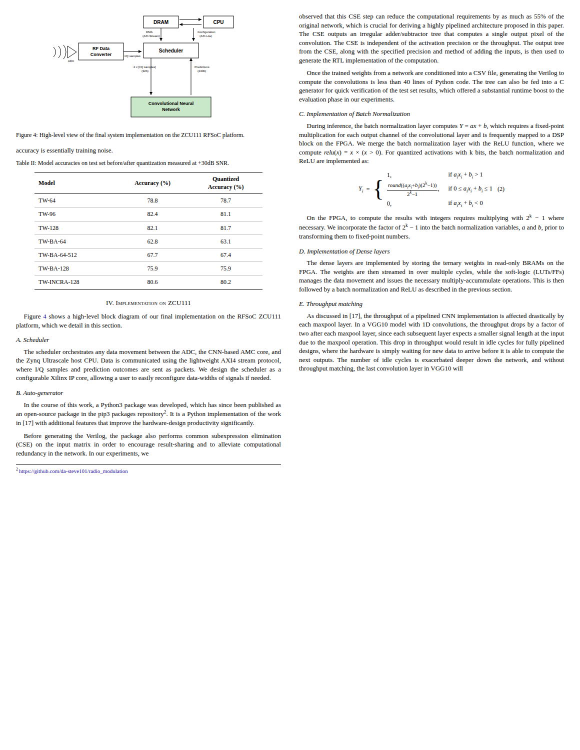DRAM CPU RF Data Converter Scheduler Convolutional Neural Network ADC I/Q samples DMA (AXI-Stream) Configuration (AXI-Lite) 2 x [I/Q samples] (32b) Predictions (240b)
Figure 4: High-level view of the final system implementation on the ZCU111 RFSoC platform.
accuracy is essentially training noise.
Table II: Model accuracies on test set before/after quantization measured at +30dB SNR.
| Model | Accuracy (%) | Quantized Accuracy (%) |
| --- | --- | --- |
| TW-64 | 78.8 | 78.7 |
| TW-96 | 82.4 | 81.1 |
| TW-128 | 82.1 | 81.7 |
| TW-BA-64 | 62.8 | 63.1 |
| TW-BA-64-512 | 67.7 | 67.4 |
| TW-BA-128 | 75.9 | 75.9 |
| TW-INCRA-128 | 80.6 | 80.2 |
IV. Implementation on ZCU111
Figure 4 shows a high-level block diagram of our final implementation on the RFSoC ZCU111 platform, which we detail in this section.
A. Scheduler
The scheduler orchestrates any data movement between the ADC, the CNN-based AMC core, and the Zynq Ultrascale host CPU. Data is communicated using the lightweight AXI4 stream protocol, where I/Q samples and prediction outcomes are sent as packets. We design the scheduler as a configurable Xilinx IP core, allowing a user to easily reconfigure data-widths of signals if needed.
B. Auto-generator
In the course of this work, a Python3 package was developed, which has since been published as an open-source package in the pip3 packages repository2. It is a Python implementation of the work in [17] with additional features that improve the hardware-design productivity significantly.
Before generating the Verilog, the package also performs common subexpression elimination (CSE) on the input matrix in order to encourage result-sharing and to alleviate computational redundancy in the network. In our experiments, we
2https://github.com/da-steve101/radio_modulation
observed that this CSE step can reduce the computational requirements by as much as 55% of the original network, which is crucial for deriving a highly pipelined architecture proposed in this paper. The CSE outputs an irregular adder/subtractor tree that computes a single output pixel of the convolution. The CSE is independent of the activation precision or the throughput. The output tree from the CSE, along with the specified precision and method of adding the inputs, is then used to generate the RTL implementation of the computation.
Once the trained weights from a network are conditioned into a CSV file, generating the Verilog to compute the convolutions is less than 40 lines of Python code. The tree can also be fed into a C generator for quick verification of the test set results, which offered a substantial runtime boost to the evaluation phase in our experiments.
C. Implementation of Batch Normalization
During inference, the batch normalization layer computes Y = ax + b, which requires a fixed-point multiplication for each output channel of the convolutional layer and is frequently mapped to a DSP block on the FPGA. We merge the batch normalization layer with the ReLU function, where we compute relu(x) = x × (x > 0). For quantized activations with k bits, the batch normalization and ReLU are implemented as:
Yi = {
1,
if aixi + bi > 1
round((aixi+bi)(2k−1)) 2k−1 ,
if 0 ≤ aixi + bi ≤ 1
0,
if aixi + bi < 0
(2)
On the FPGA, to compute the results with integers requires multiplying with 2k − 1 where necessary. We incorporate the factor of 2k − 1 into the batch normalization variables, a and b, prior to transforming them to fixed-point numbers.
D. Implementation of Dense layers
The dense layers are implemented by storing the ternary weights in read-only BRAMs on the FPGA. The weights are then streamed in over multiple cycles, while the soft-logic (LUTs/FFs) manages the data movement and issues the necessary multiply-accummulate operations. This is then followed by a batch normalization and ReLU as described in the previous section.
E. Throughput matching
As discussed in [17], the throughput of a pipelined CNN implementation is affected drastically by each maxpool layer. In a VGG10 model with 1D convolutions, the throughput drops by a factor of two after each maxpool layer, since each subsequent layer expects a smaller signal length at the input due to the maxpool operation. This drop in throughput would result in idle cycles for fully pipelined designs, where the hardware is simply waiting for new data to arrive before it is able to compute the next outputs. The number of idle cycles is exacerbated deeper down the network, and without throughput matching, the last convolution layer in VGG10 will